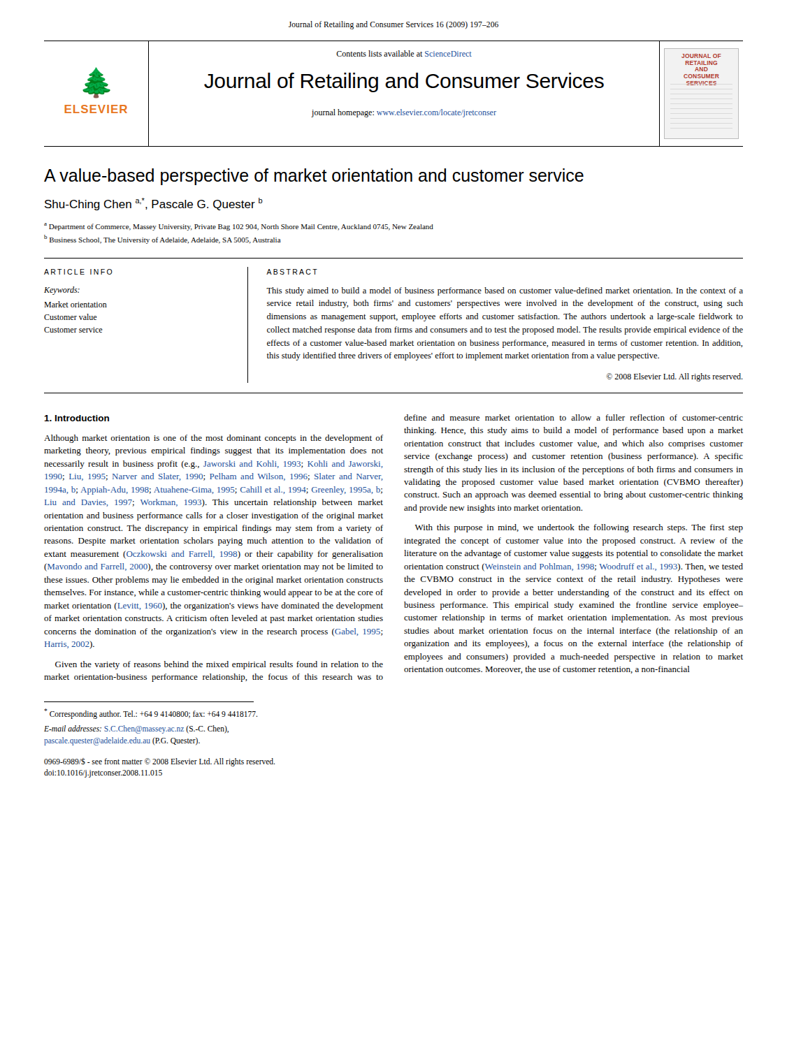Journal of Retailing and Consumer Services 16 (2009) 197–206
🌲
ELSEVIER
Contents lists available at ScienceDirect
Journal of Retailing and Consumer Services
journal homepage: www.elsevier.com/locate/jretconser
JOURNAL OF
RETAILING
AND
CONSUMER
SERVICES
A value-based perspective of market orientation and customer service
Shu-Ching Chen a,*, Pascale G. Quester b
a Department of Commerce, Massey University, Private Bag 102 904, North Shore Mail Centre, Auckland 0745, New Zealand
b Business School, The University of Adelaide, Adelaide, SA 5005, Australia
Article info
Keywords:
Market orientation
Customer value
Customer service
Abstract
This study aimed to build a model of business performance based on customer value-defined market orientation. In the context of a service retail industry, both firms' and customers' perspectives were involved in the development of the construct, using such dimensions as management support, employee efforts and customer satisfaction. The authors undertook a large-scale fieldwork to collect matched response data from firms and consumers and to test the proposed model. The results provide empirical evidence of the effects of a customer value-based market orientation on business performance, measured in terms of customer retention. In addition, this study identified three drivers of employees' effort to implement market orientation from a value perspective.
© 2008 Elsevier Ltd. All rights reserved.
1. Introduction
Although market orientation is one of the most dominant concepts in the development of marketing theory, previous empirical findings suggest that its implementation does not necessarily result in business profit (e.g., Jaworski and Kohli, 1993; Kohli and Jaworski, 1990; Liu, 1995; Narver and Slater, 1990; Pelham and Wilson, 1996; Slater and Narver, 1994a, b; Appiah-Adu, 1998; Atuahene-Gima, 1995; Cahill et al., 1994; Greenley, 1995a, b; Liu and Davies, 1997; Workman, 1993). This uncertain relationship between market orientation and business performance calls for a closer investigation of the original market orientation construct. The discrepancy in empirical findings may stem from a variety of reasons. Despite market orientation scholars paying much attention to the validation of extant measurement (Oczkowski and Farrell, 1998) or their capability for generalisation (Mavondo and Farrell, 2000), the controversy over market orientation may not be limited to these issues. Other problems may lie embedded in the original market orientation constructs themselves. For instance, while a customer-centric thinking would appear to be at the core of market orientation (Levitt, 1960), the organization's views have dominated the development of market orientation constructs. A criticism often leveled at past market orientation studies concerns the domination of the organization's view in the research process (Gabel, 1995; Harris, 2002).
Given the variety of reasons behind the mixed empirical results found in relation to the market orientation-business performance relationship, the focus of this research was to define and measure market orientation to allow a fuller reflection of customer-centric thinking. Hence, this study aims to build a model of performance based upon a market orientation construct that includes customer value, and which also comprises customer service (exchange process) and customer retention (business performance). A specific strength of this study lies in its inclusion of the perceptions of both firms and consumers in validating the proposed customer value based market orientation (CVBMO thereafter) construct. Such an approach was deemed essential to bring about customer-centric thinking and provide new insights into market orientation.
With this purpose in mind, we undertook the following research steps. The first step integrated the concept of customer value into the proposed construct. A review of the literature on the advantage of customer value suggests its potential to consolidate the market orientation construct (Weinstein and Pohlman, 1998; Woodruff et al., 1993). Then, we tested the CVBMO construct in the service context of the retail industry. Hypotheses were developed in order to provide a better understanding of the construct and its effect on business performance. This empirical study examined the frontline service employee–customer relationship in terms of market orientation implementation. As most previous studies about market orientation focus on the internal interface (the relationship of an organization and its employees), a focus on the external interface (the relationship of employees and consumers) provided a much-needed perspective in relation to market orientation outcomes. Moreover, the use of customer retention, a non-financial
* Corresponding author. Tel.: +64 9 4140800; fax: +64 9 4418177.
E-mail addresses: S.C.Chen@massey.ac.nz (S.-C. Chen),
pascale.quester@adelaide.edu.au (P.G. Quester).
0969-6989/$ - see front matter © 2008 Elsevier Ltd. All rights reserved.
doi:10.1016/j.jretconser.2008.11.015